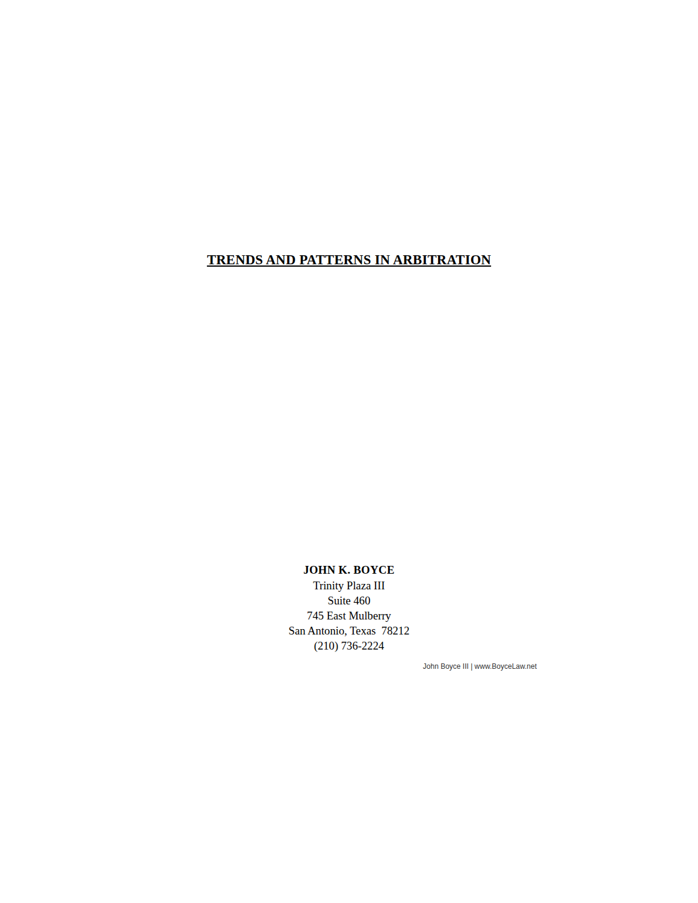TRENDS AND PATTERNS IN ARBITRATION
JOHN K. BOYCE
Trinity Plaza III
Suite 460
745 East Mulberry
San Antonio, Texas 78212
(210) 736-2224
John Boyce III | www.BoyceLaw.net